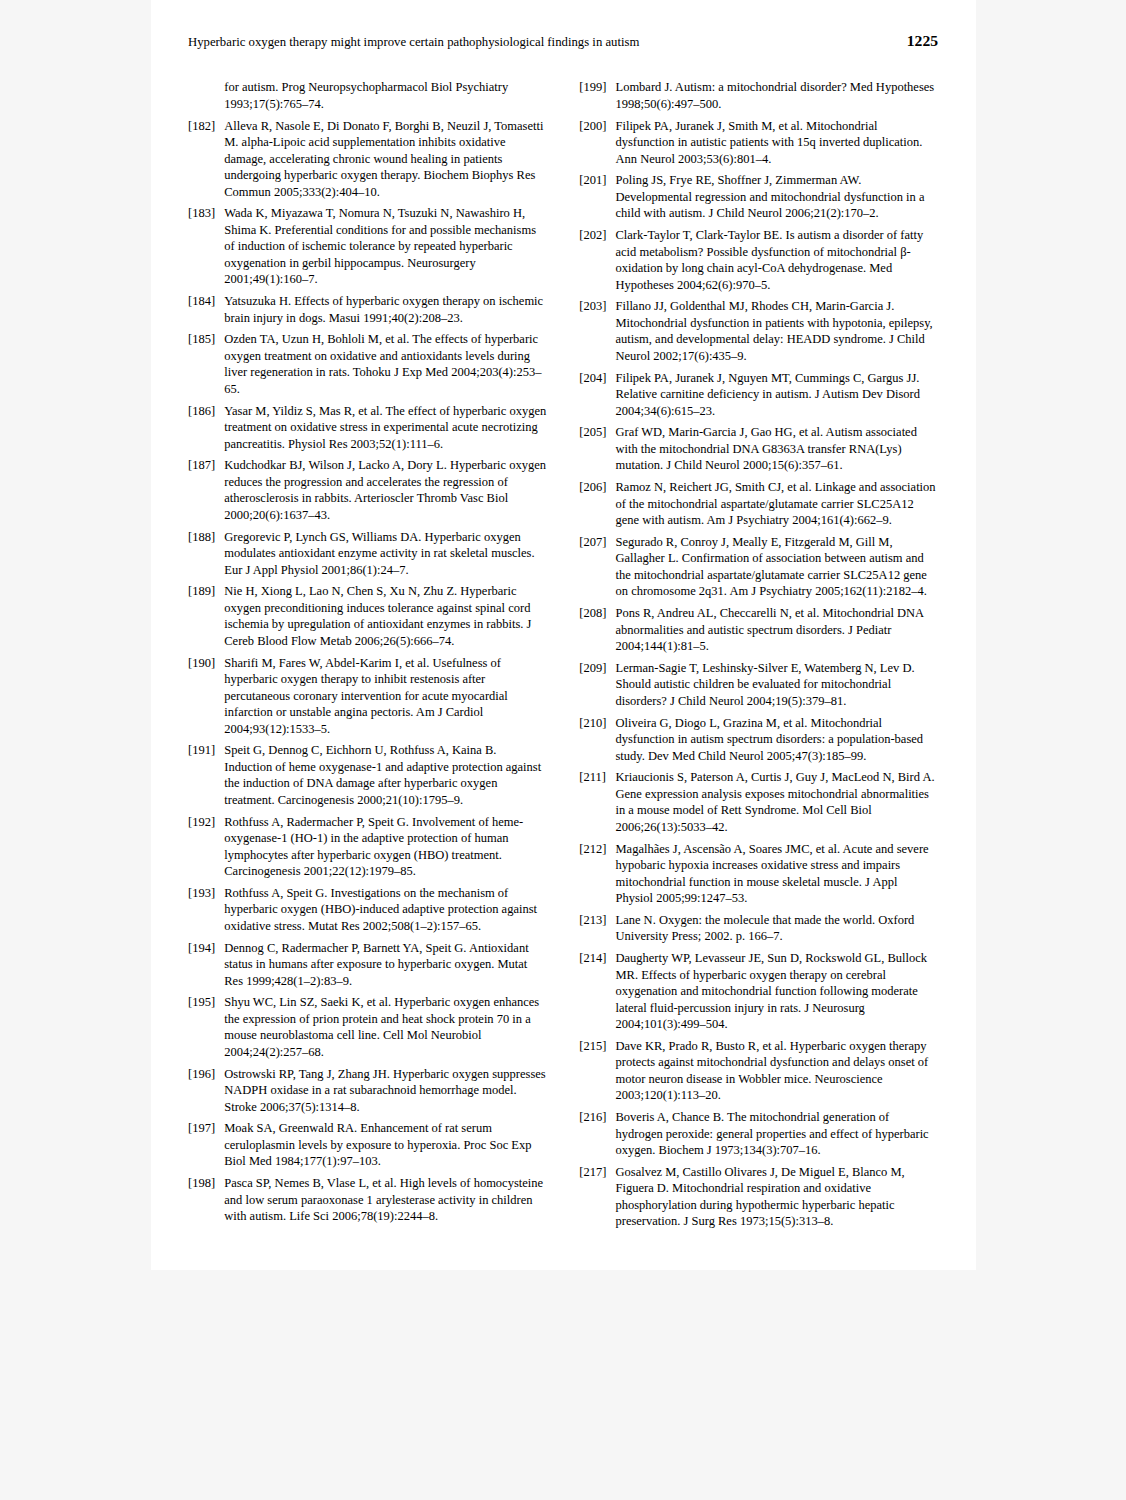Hyperbaric oxygen therapy might improve certain pathophysiological findings in autism
1225
for autism. Prog Neuropsychopharmacol Biol Psychiatry 1993;17(5):765–74.
[182] Alleva R, Nasole E, Di Donato F, Borghi B, Neuzil J, Tomasetti M. alpha-Lipoic acid supplementation inhibits oxidative damage, accelerating chronic wound healing in patients undergoing hyperbaric oxygen therapy. Biochem Biophys Res Commun 2005;333(2):404–10.
[183] Wada K, Miyazawa T, Nomura N, Tsuzuki N, Nawashiro H, Shima K. Preferential conditions for and possible mechanisms of induction of ischemic tolerance by repeated hyperbaric oxygenation in gerbil hippocampus. Neurosurgery 2001;49(1):160–7.
[184] Yatsuzuka H. Effects of hyperbaric oxygen therapy on ischemic brain injury in dogs. Masui 1991;40(2):208–23.
[185] Ozden TA, Uzun H, Bohloli M, et al. The effects of hyperbaric oxygen treatment on oxidative and antioxidants levels during liver regeneration in rats. Tohoku J Exp Med 2004;203(4):253–65.
[186] Yasar M, Yildiz S, Mas R, et al. The effect of hyperbaric oxygen treatment on oxidative stress in experimental acute necrotizing pancreatitis. Physiol Res 2003;52(1):111–6.
[187] Kudchodkar BJ, Wilson J, Lacko A, Dory L. Hyperbaric oxygen reduces the progression and accelerates the regression of atherosclerosis in rabbits. Arterioscler Thromb Vasc Biol 2000;20(6):1637–43.
[188] Gregorevic P, Lynch GS, Williams DA. Hyperbaric oxygen modulates antioxidant enzyme activity in rat skeletal muscles. Eur J Appl Physiol 2001;86(1):24–7.
[189] Nie H, Xiong L, Lao N, Chen S, Xu N, Zhu Z. Hyperbaric oxygen preconditioning induces tolerance against spinal cord ischemia by upregulation of antioxidant enzymes in rabbits. J Cereb Blood Flow Metab 2006;26(5):666–74.
[190] Sharifi M, Fares W, Abdel-Karim I, et al. Usefulness of hyperbaric oxygen therapy to inhibit restenosis after percutaneous coronary intervention for acute myocardial infarction or unstable angina pectoris. Am J Cardiol 2004;93(12):1533–5.
[191] Speit G, Dennog C, Eichhorn U, Rothfuss A, Kaina B. Induction of heme oxygenase-1 and adaptive protection against the induction of DNA damage after hyperbaric oxygen treatment. Carcinogenesis 2000;21(10):1795–9.
[192] Rothfuss A, Radermacher P, Speit G. Involvement of heme-oxygenase-1 (HO-1) in the adaptive protection of human lymphocytes after hyperbaric oxygen (HBO) treatment. Carcinogenesis 2001;22(12):1979–85.
[193] Rothfuss A, Speit G. Investigations on the mechanism of hyperbaric oxygen (HBO)-induced adaptive protection against oxidative stress. Mutat Res 2002;508(1–2):157–65.
[194] Dennog C, Radermacher P, Barnett YA, Speit G. Antioxidant status in humans after exposure to hyperbaric oxygen. Mutat Res 1999;428(1–2):83–9.
[195] Shyu WC, Lin SZ, Saeki K, et al. Hyperbaric oxygen enhances the expression of prion protein and heat shock protein 70 in a mouse neuroblastoma cell line. Cell Mol Neurobiol 2004;24(2):257–68.
[196] Ostrowski RP, Tang J, Zhang JH. Hyperbaric oxygen suppresses NADPH oxidase in a rat subarachnoid hemorrhage model. Stroke 2006;37(5):1314–8.
[197] Moak SA, Greenwald RA. Enhancement of rat serum ceruloplasmin levels by exposure to hyperoxia. Proc Soc Exp Biol Med 1984;177(1):97–103.
[198] Pasca SP, Nemes B, Vlase L, et al. High levels of homocysteine and low serum paraoxonase 1 arylesterase activity in children with autism. Life Sci 2006;78(19):2244–8.
[199] Lombard J. Autism: a mitochondrial disorder? Med Hypotheses 1998;50(6):497–500.
[200] Filipek PA, Juranek J, Smith M, et al. Mitochondrial dysfunction in autistic patients with 15q inverted duplication. Ann Neurol 2003;53(6):801–4.
[201] Poling JS, Frye RE, Shoffner J, Zimmerman AW. Developmental regression and mitochondrial dysfunction in a child with autism. J Child Neurol 2006;21(2):170–2.
[202] Clark-Taylor T, Clark-Taylor BE. Is autism a disorder of fatty acid metabolism? Possible dysfunction of mitochondrial β-oxidation by long chain acyl-CoA dehydrogenase. Med Hypotheses 2004;62(6):970–5.
[203] Fillano JJ, Goldenthal MJ, Rhodes CH, Marin-Garcia J. Mitochondrial dysfunction in patients with hypotonia, epilepsy, autism, and developmental delay: HEADD syndrome. J Child Neurol 2002;17(6):435–9.
[204] Filipek PA, Juranek J, Nguyen MT, Cummings C, Gargus JJ. Relative carnitine deficiency in autism. J Autism Dev Disord 2004;34(6):615–23.
[205] Graf WD, Marin-Garcia J, Gao HG, et al. Autism associated with the mitochondrial DNA G8363A transfer RNA(Lys) mutation. J Child Neurol 2000;15(6):357–61.
[206] Ramoz N, Reichert JG, Smith CJ, et al. Linkage and association of the mitochondrial aspartate/glutamate carrier SLC25A12 gene with autism. Am J Psychiatry 2004;161(4):662–9.
[207] Segurado R, Conroy J, Meally E, Fitzgerald M, Gill M, Gallagher L. Confirmation of association between autism and the mitochondrial aspartate/glutamate carrier SLC25A12 gene on chromosome 2q31. Am J Psychiatry 2005;162(11):2182–4.
[208] Pons R, Andreu AL, Checcarelli N, et al. Mitochondrial DNA abnormalities and autistic spectrum disorders. J Pediatr 2004;144(1):81–5.
[209] Lerman-Sagie T, Leshinsky-Silver E, Watemberg N, Lev D. Should autistic children be evaluated for mitochondrial disorders? J Child Neurol 2004;19(5):379–81.
[210] Oliveira G, Diogo L, Grazina M, et al. Mitochondrial dysfunction in autism spectrum disorders: a population-based study. Dev Med Child Neurol 2005;47(3):185–99.
[211] Kriaucionis S, Paterson A, Curtis J, Guy J, MacLeod N, Bird A. Gene expression analysis exposes mitochondrial abnormalities in a mouse model of Rett Syndrome. Mol Cell Biol 2006;26(13):5033–42.
[212] Magalhães J, Ascensão A, Soares JMC, et al. Acute and severe hypobaric hypoxia increases oxidative stress and impairs mitochondrial function in mouse skeletal muscle. J Appl Physiol 2005;99:1247–53.
[213] Lane N. Oxygen: the molecule that made the world. Oxford University Press; 2002. p. 166–7.
[214] Daugherty WP, Levasseur JE, Sun D, Rockswold GL, Bullock MR. Effects of hyperbaric oxygen therapy on cerebral oxygenation and mitochondrial function following moderate lateral fluid-percussion injury in rats. J Neurosurg 2004;101(3):499–504.
[215] Dave KR, Prado R, Busto R, et al. Hyperbaric oxygen therapy protects against mitochondrial dysfunction and delays onset of motor neuron disease in Wobbler mice. Neuroscience 2003;120(1):113–20.
[216] Boveris A, Chance B. The mitochondrial generation of hydrogen peroxide: general properties and effect of hyperbaric oxygen. Biochem J 1973;134(3):707–16.
[217] Gosalvez M, Castillo Olivares J, De Miguel E, Blanco M, Figuera D. Mitochondrial respiration and oxidative phosphorylation during hypothermic hyperbaric hepatic preservation. J Surg Res 1973;15(5):313–8.